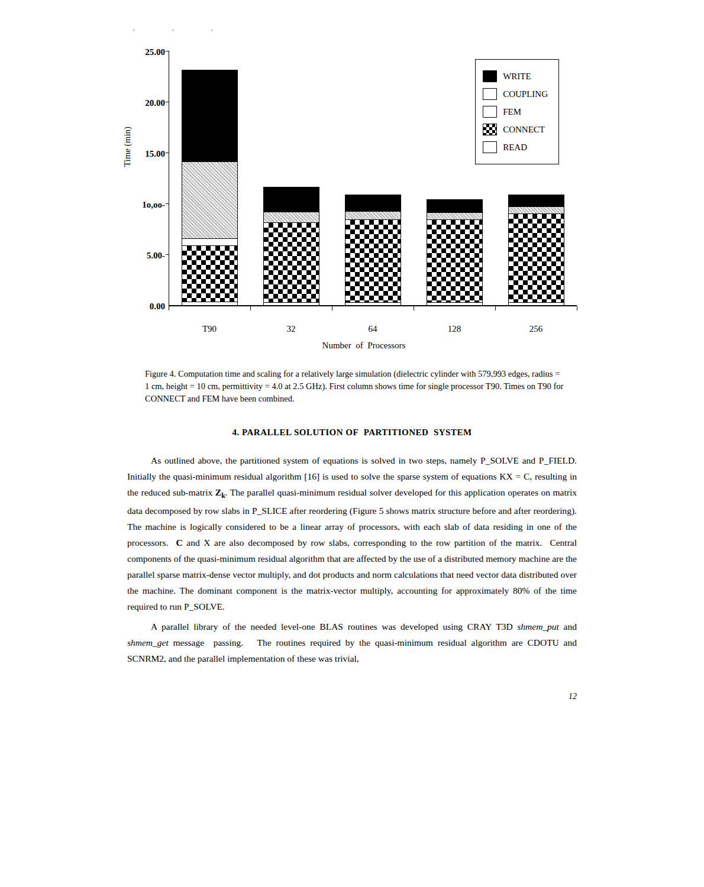, , ,
Time (min)
25.00
20.00
15.00
1o,oo-
5.00-
0.00
WRITE
COUPLING
FEM
CONNECT
READ
T90 32 64 128 256
Number of Processors
Figure 4. Computation time and scaling for a relatively large simulation (dielectric cylinder with 579,993 edges, radius = 1 cm, height = 10 cm, permittivity = 4.0 at 2.5 GHz). First column shows time for single processor T90. Times on T90 for CONNECT and FEM have been combined.
4. PARALLEL SOLUTION OF PARTITIONED SYSTEM
As outlined above, the partitioned system of equations is solved in two steps, namely P_SOLVE and P_FIELD. Initially the quasi-minimum residual algorithm [16] is used to solve the sparse system of equations KX = C, resulting in the reduced sub-matrix Zk. The parallel quasi-minimum residual solver developed for this application operates on matrix data decomposed by row slabs in P_SLICE after reordering (Figure 5 shows matrix structure before and after reordering). The machine is logically considered to be a linear array of processors, with each slab of data residing in one of the processors. C and X are also decomposed by row slabs, corresponding to the row partition of the matrix. Central components of the quasi-minimum residual algorithm that are affected by the use of a distributed memory machine are the parallel sparse matrix-dense vector multiply, and dot products and norm calculations that need vector data distributed over the machine. The dominant component is the matrix-vector multiply, accounting for approximately 80% of the time required to run P_SOLVE.
A parallel library of the needed level-one BLAS routines was developed using CRAY T3D shmem_put and shmem_get message passing. The routines required by the quasi-minimum residual algorithm are CDOTU and SCNRM2, and the parallel implementation of these was trivial,
12